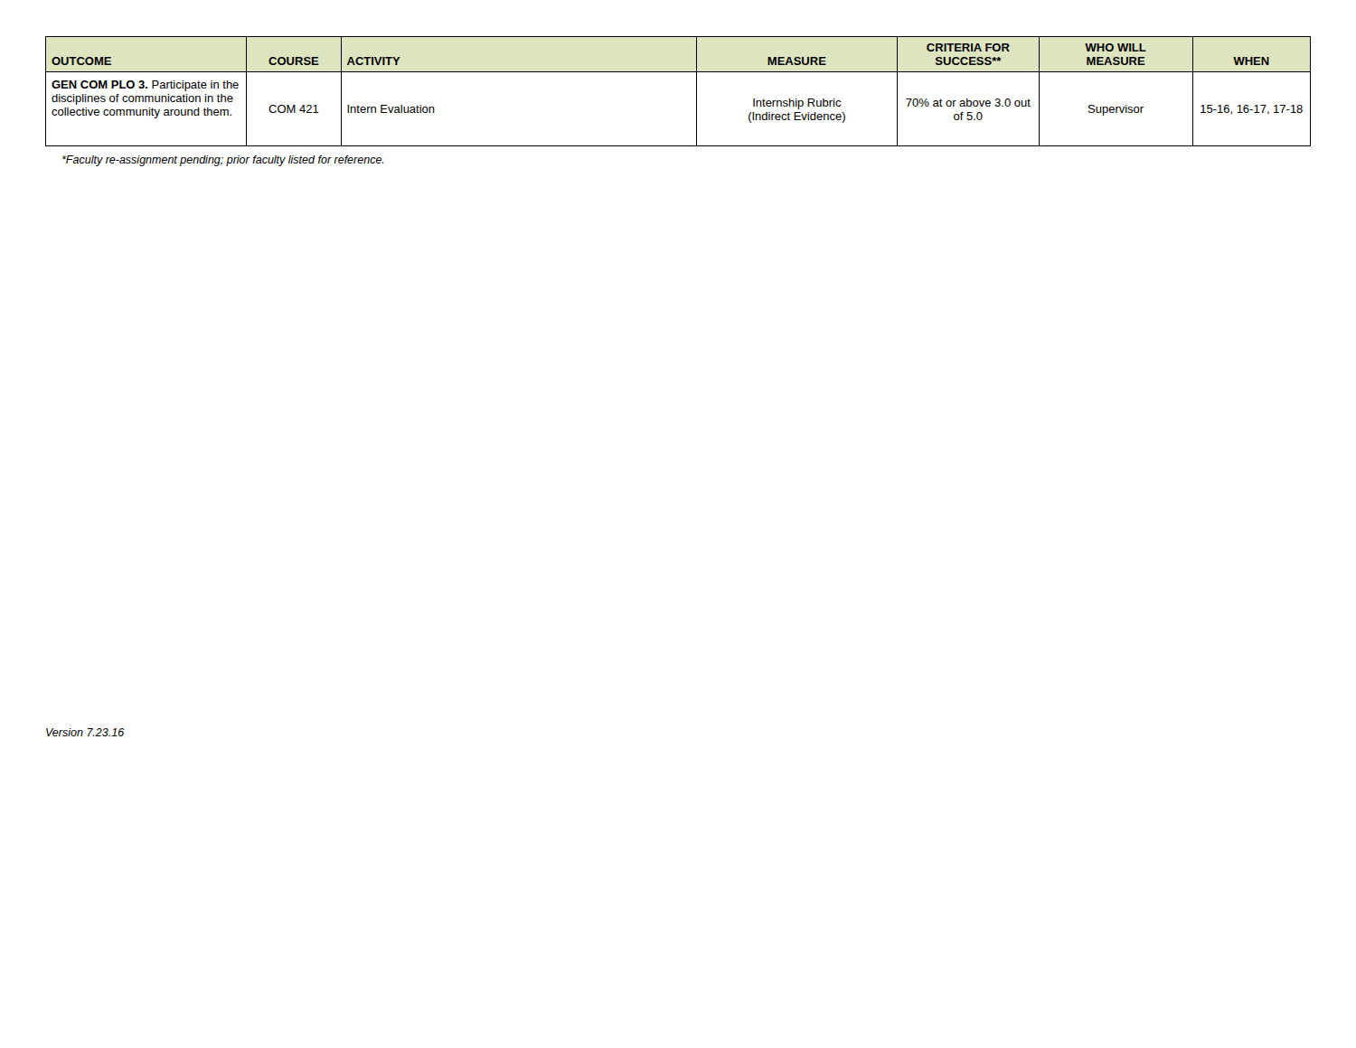| OUTCOME | COURSE | ACTIVITY | MEASURE | CRITERIA FOR SUCCESS** | WHO WILL MEASURE | WHEN |
| --- | --- | --- | --- | --- | --- | --- |
| GEN COM PLO 3. Participate in the disciplines of communication in the collective community around them. | COM 421 | Intern Evaluation | Internship Rubric (Indirect Evidence) | 70% at or above 3.0 out of 5.0 | Supervisor | 15-16, 16-17, 17-18 |
*Faculty re-assignment pending; prior faculty listed for reference.
Version 7.23.16